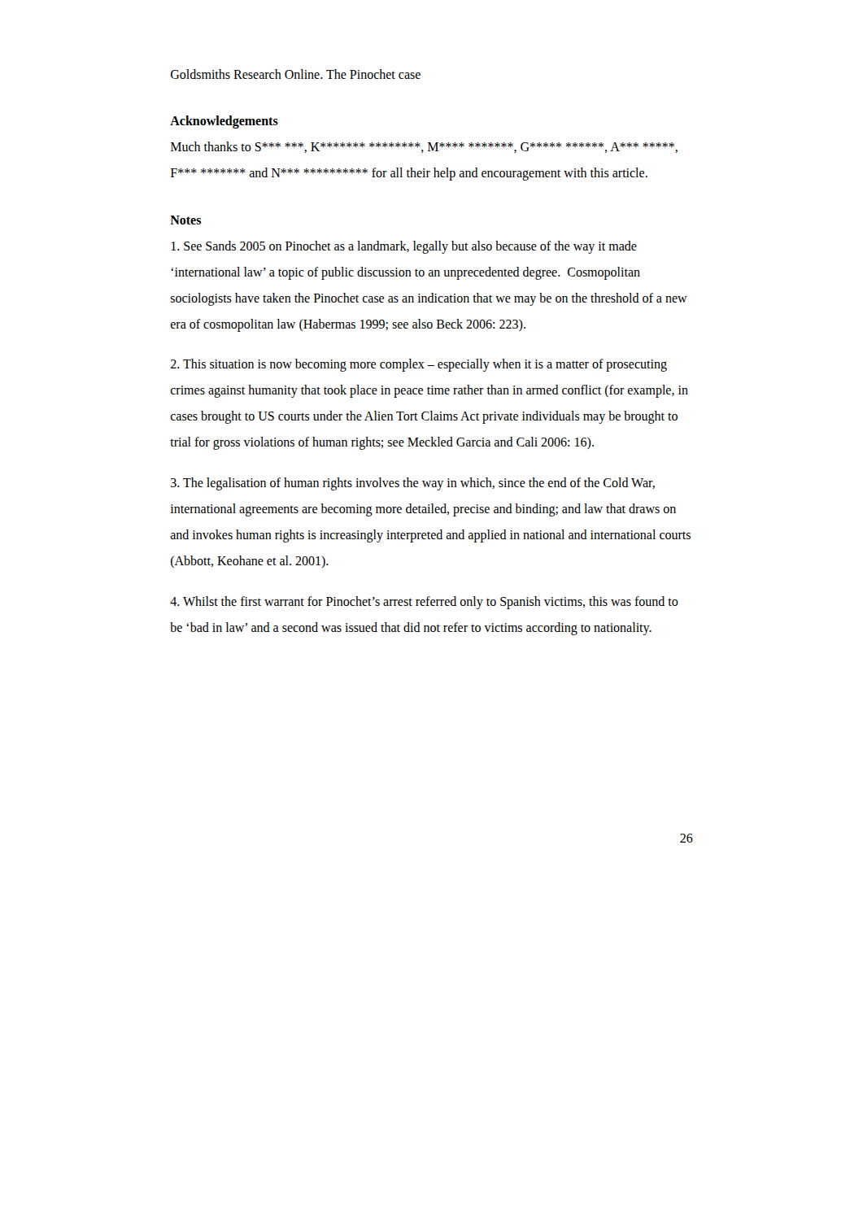Goldsmiths Research Online. The Pinochet case
Acknowledgements
Much thanks to S*** ***, K******* ********, M**** *******, G***** ******, A*** *****, F*** ******* and N*** ********** for all their help and encouragement with this article.
Notes
1. See Sands 2005 on Pinochet as a landmark, legally but also because of the way it made ‘international law’ a topic of public discussion to an unprecedented degree. Cosmopolitan sociologists have taken the Pinochet case as an indication that we may be on the threshold of a new era of cosmopolitan law (Habermas 1999; see also Beck 2006: 223).
2. This situation is now becoming more complex – especially when it is a matter of prosecuting crimes against humanity that took place in peace time rather than in armed conflict (for example, in cases brought to US courts under the Alien Tort Claims Act private individuals may be brought to trial for gross violations of human rights; see Meckled Garcia and Cali 2006: 16).
3. The legalisation of human rights involves the way in which, since the end of the Cold War, international agreements are becoming more detailed, precise and binding; and law that draws on and invokes human rights is increasingly interpreted and applied in national and international courts (Abbott, Keohane et al. 2001).
4. Whilst the first warrant for Pinochet’s arrest referred only to Spanish victims, this was found to be ‘bad in law’ and a second was issued that did not refer to victims according to nationality.
26